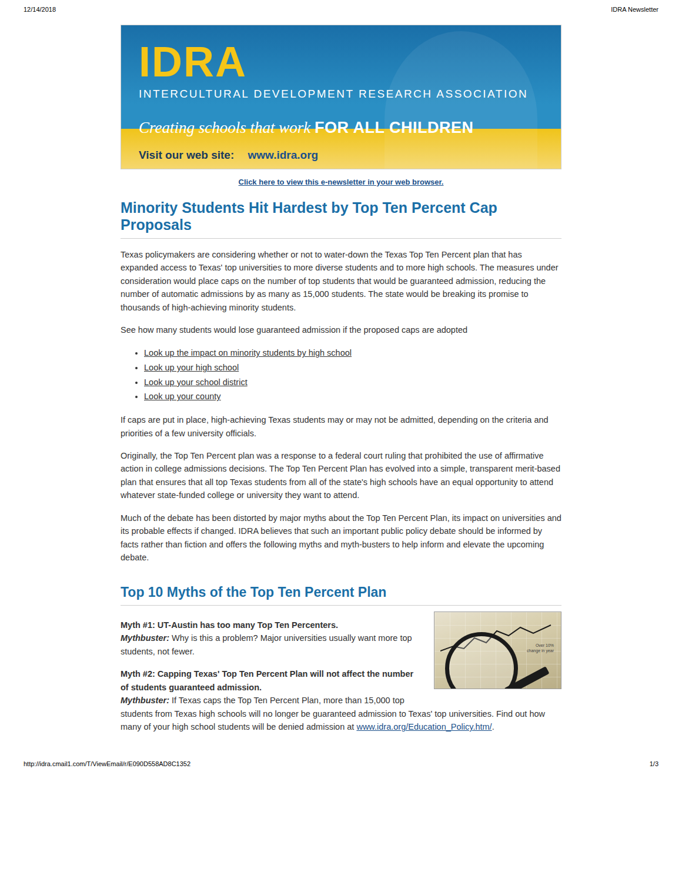12/14/2018 IDRA Newsletter
IDRA
INTERCULTURAL DEVELOPMENT RESEARCH ASSOCIATION
Creating schools that work FOR ALL CHILDREN
Visit our web site: www.idra.org
Click here to view this e-newsletter in your web browser.
Minority Students Hit Hardest by Top Ten Percent Cap Proposals
Texas policymakers are considering whether or not to water-down the Texas Top Ten Percent plan that has expanded access to Texas' top universities to more diverse students and to more high schools. The measures under consideration would place caps on the number of top students that would be guaranteed admission, reducing the number of automatic admissions by as many as 15,000 students. The state would be breaking its promise to thousands of high-achieving minority students.
See how many students would lose guaranteed admission if the proposed caps are adopted
Look up the impact on minority students by high school
Look up your high school
Look up your school district
Look up your county
If caps are put in place, high-achieving Texas students may or may not be admitted, depending on the criteria and priorities of a few university officials.
Originally, the Top Ten Percent plan was a response to a federal court ruling that prohibited the use of affirmative action in college admissions decisions. The Top Ten Percent Plan has evolved into a simple, transparent merit-based plan that ensures that all top Texas students from all of the state's high schools have an equal opportunity to attend whatever state-funded college or university they want to attend.
Much of the debate has been distorted by major myths about the Top Ten Percent Plan, its impact on universities and its probable effects if changed. IDRA believes that such an important public policy debate should be informed by facts rather than fiction and offers the following myths and myth-busters to help inform and elevate the upcoming debate.
Top 10 Myths of the Top Ten Percent Plan
Over 10%
change in year
Myth #1: UT-Austin has too many Top Ten Percenters.
Mythbuster: Why is this a problem? Major universities usually want more top students, not fewer.
Myth #2: Capping Texas' Top Ten Percent Plan will not affect the number of students guaranteed admission.
Mythbuster: If Texas caps the Top Ten Percent Plan, more than 15,000 top students from Texas high schools will no longer be guaranteed admission to Texas' top universities. Find out how many of your high school students will be denied admission at www.idra.org/Education_Policy.htm/.
http://idra.cmail1.com/T/ViewEmail/r/E090D558AD8C1352 1/3